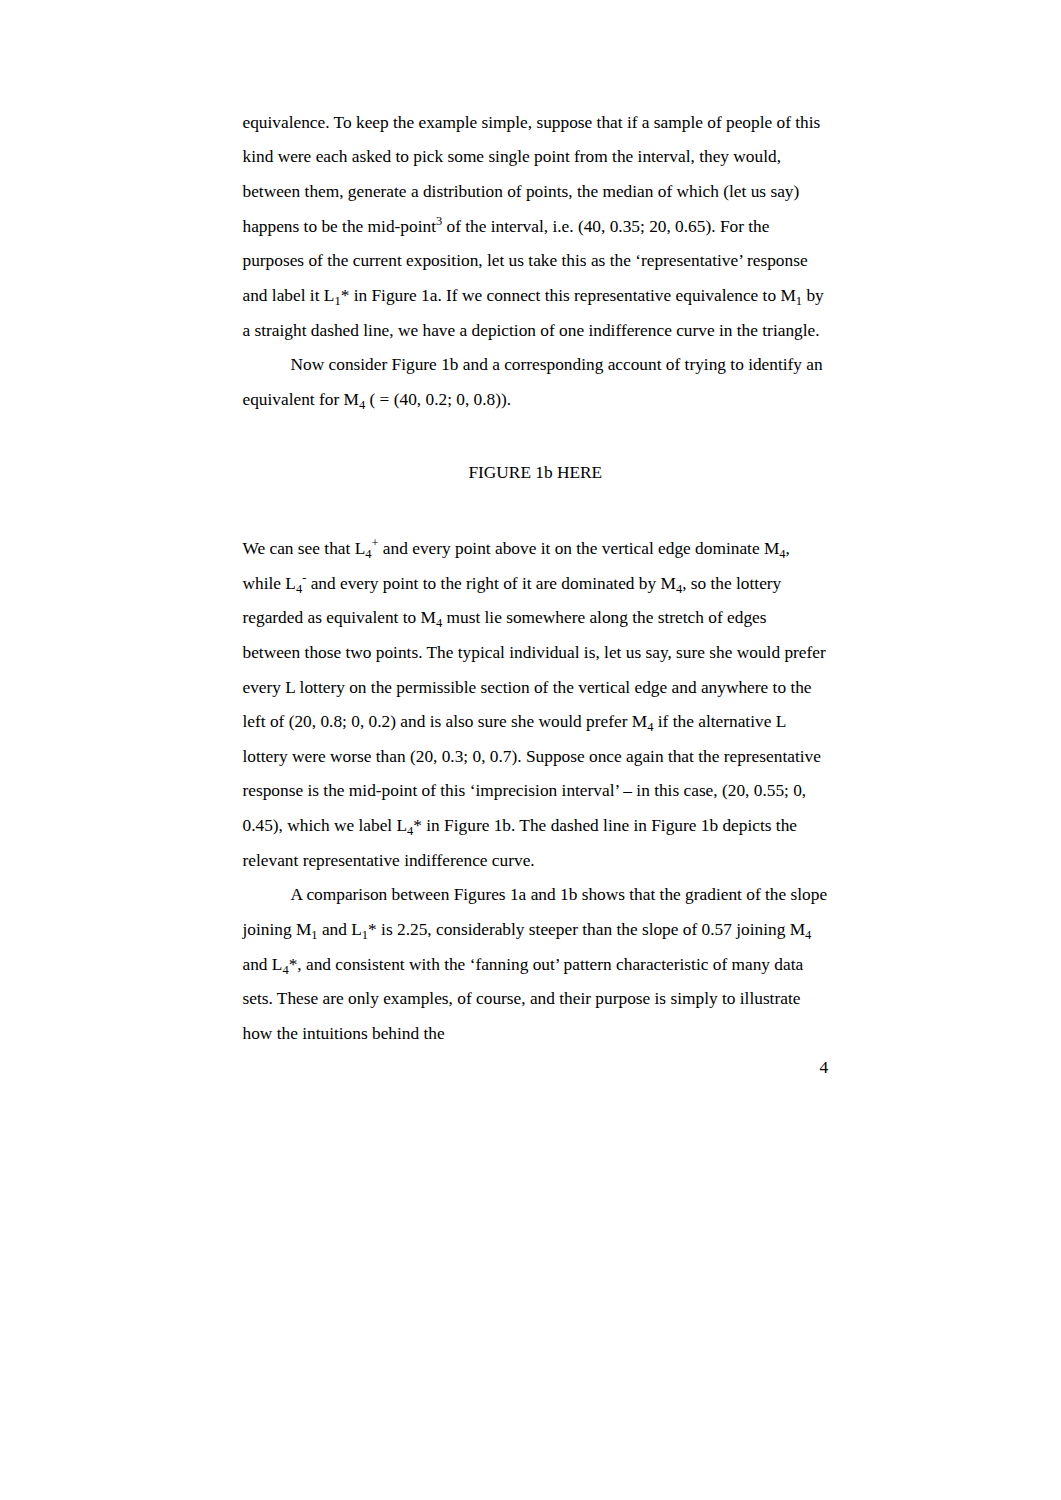equivalence. To keep the example simple, suppose that if a sample of people of this kind were each asked to pick some single point from the interval, they would, between them, generate a distribution of points, the median of which (let us say) happens to be the mid-point3 of the interval, i.e. (40, 0.35; 20, 0.65). For the purposes of the current exposition, let us take this as the ‘representative’ response and label it L1* in Figure 1a. If we connect this representative equivalence to M1 by a straight dashed line, we have a depiction of one indifference curve in the triangle.
Now consider Figure 1b and a corresponding account of trying to identify an equivalent for M4 ( = (40, 0.2; 0, 0.8)).
FIGURE 1b HERE
We can see that L4+ and every point above it on the vertical edge dominate M4, while L4- and every point to the right of it are dominated by M4, so the lottery regarded as equivalent to M4 must lie somewhere along the stretch of edges between those two points. The typical individual is, let us say, sure she would prefer every L lottery on the permissible section of the vertical edge and anywhere to the left of (20, 0.8; 0, 0.2) and is also sure she would prefer M4 if the alternative L lottery were worse than (20, 0.3; 0, 0.7). Suppose once again that the representative response is the mid-point of this ‘imprecision interval’ – in this case, (20, 0.55; 0, 0.45), which we label L4* in Figure 1b. The dashed line in Figure 1b depicts the relevant representative indifference curve.
A comparison between Figures 1a and 1b shows that the gradient of the slope joining M1 and L1* is 2.25, considerably steeper than the slope of 0.57 joining M4 and L4*, and consistent with the ‘fanning out’ pattern characteristic of many data sets. These are only examples, of course, and their purpose is simply to illustrate how the intuitions behind the
4